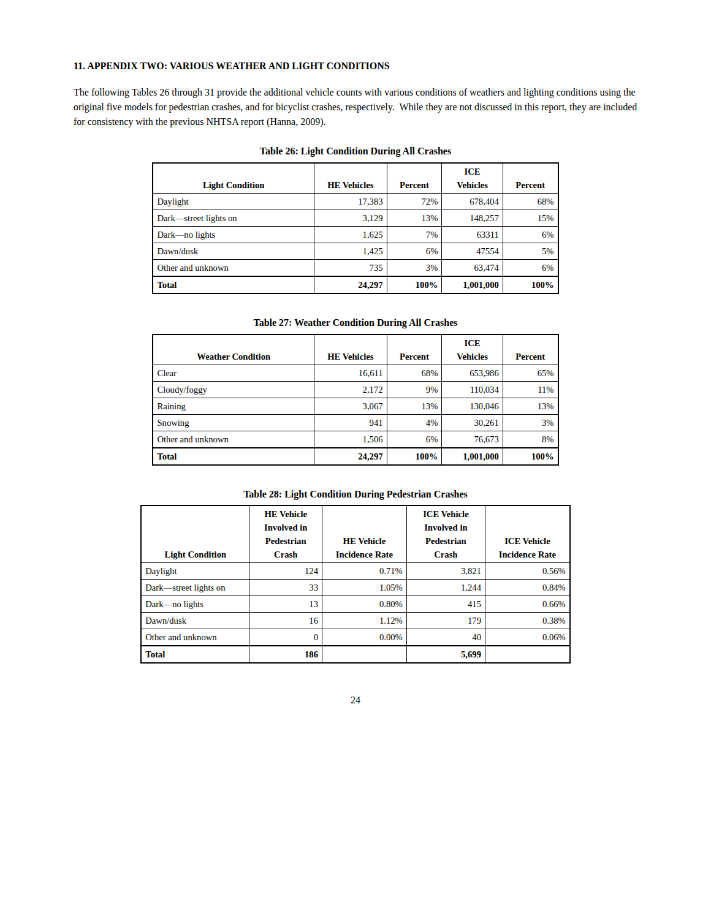11. APPENDIX TWO: VARIOUS WEATHER AND LIGHT CONDITIONS
The following Tables 26 through 31 provide the additional vehicle counts with various conditions of weathers and lighting conditions using the original five models for pedestrian crashes, and for bicyclist crashes, respectively. While they are not discussed in this report, they are included for consistency with the previous NHTSA report (Hanna, 2009).
Table 26: Light Condition During All Crashes
| Light Condition | HE Vehicles | Percent | ICE Vehicles | Percent |
| --- | --- | --- | --- | --- |
| Daylight | 17,383 | 72% | 678,404 | 68% |
| Dark—street lights on | 3,129 | 13% | 148,257 | 15% |
| Dark—no lights | 1,625 | 7% | 63311 | 6% |
| Dawn/dusk | 1,425 | 6% | 47554 | 5% |
| Other and unknown | 735 | 3% | 63,474 | 6% |
| Total | 24,297 | 100% | 1,001,000 | 100% |
Table 27: Weather Condition During All Crashes
| Weather Condition | HE Vehicles | Percent | ICE Vehicles | Percent |
| --- | --- | --- | --- | --- |
| Clear | 16,611 | 68% | 653,986 | 65% |
| Cloudy/foggy | 2,172 | 9% | 110,034 | 11% |
| Raining | 3,067 | 13% | 130,046 | 13% |
| Snowing | 941 | 4% | 30,261 | 3% |
| Other and unknown | 1,506 | 6% | 76,673 | 8% |
| Total | 24,297 | 100% | 1,001,000 | 100% |
Table 28: Light Condition During Pedestrian Crashes
| Light Condition | HE Vehicle Involved in Pedestrian Crash | HE Vehicle Incidence Rate | ICE Vehicle Involved in Pedestrian Crash | ICE Vehicle Incidence Rate |
| --- | --- | --- | --- | --- |
| Daylight | 124 | 0.71% | 3,821 | 0.56% |
| Dark—street lights on | 33 | 1.05% | 1,244 | 0.84% |
| Dark—no lights | 13 | 0.80% | 415 | 0.66% |
| Dawn/dusk | 16 | 1.12% | 179 | 0.38% |
| Other and unknown | 0 | 0.00% | 40 | 0.06% |
| Total | 186 | | 5,699 | |
24